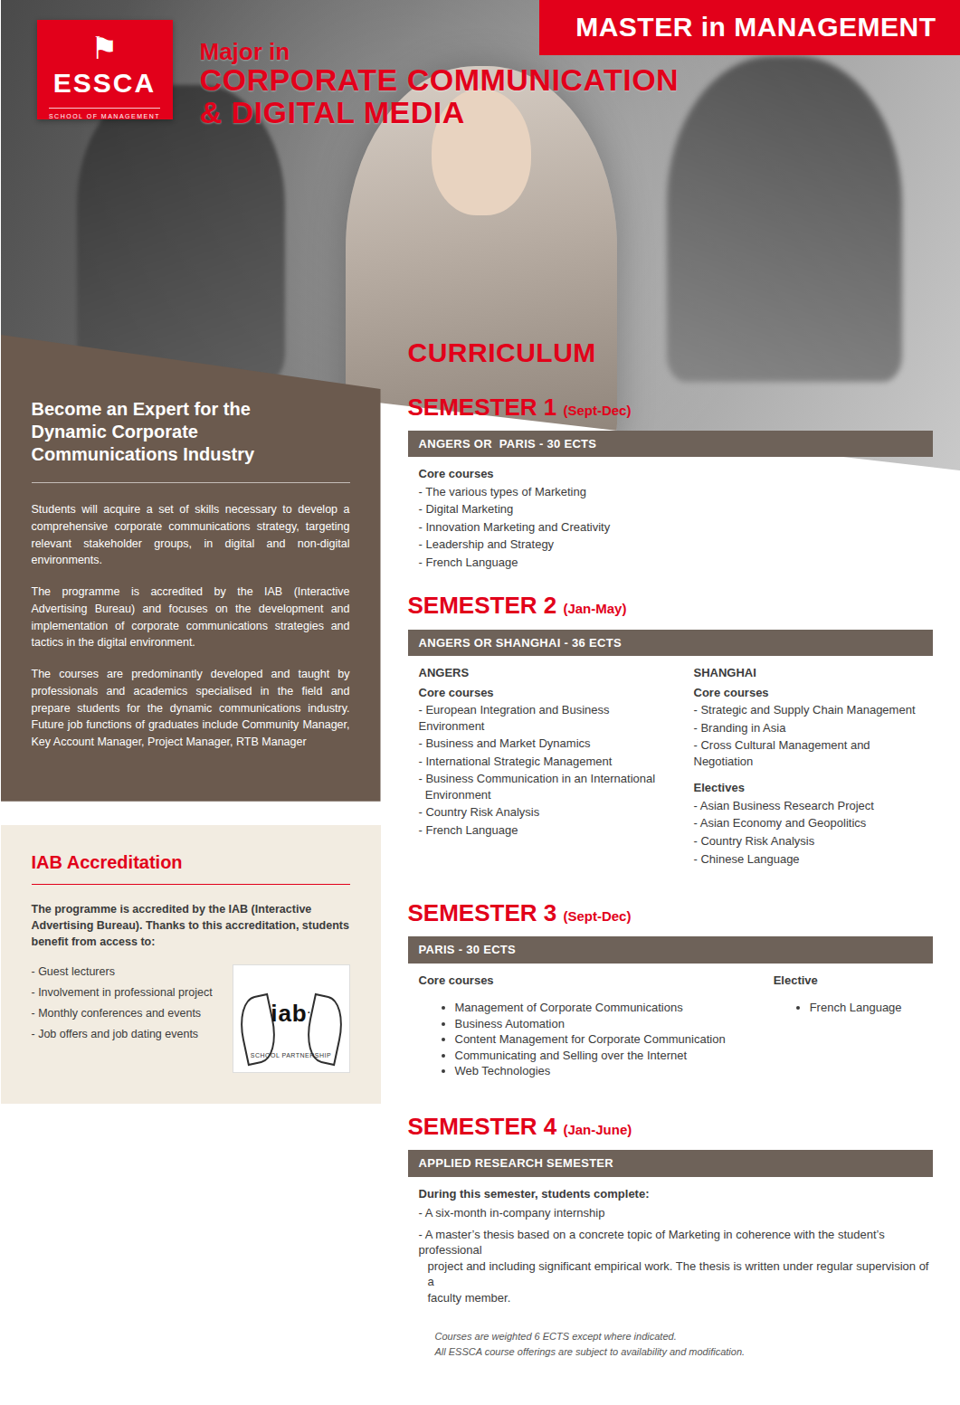MASTER in MANAGEMENT
Major in CORPORATE COMMUNICATION & DIGITAL MEDIA
⚑
ESSCA
SCHOOL OF MANAGEMENT
Become an Expert for the
Dynamic Corporate
Communications Industry
Students will acquire a set of skills necessary to develop a comprehensive corporate communications strategy, targeting relevant stakeholder groups, in digital and non-digital environments.
The programme is accredited by the IAB (Interactive Advertising Bureau) and focuses on the development and implementation of corporate communications strategies and tactics in the digital environment.
The courses are predominantly developed and taught by professionals and academics specialised in the field and prepare students for the dynamic communications industry. Future job functions of graduates include Community Manager, Key Account Manager, Project Manager, RTB Manager
IAB Accreditation
The programme is accredited by the IAB (Interactive Advertising Bureau). Thanks to this accreditation, students benefit from access to:
iab.
SCHOOL PARTNERSHIP
Guest lecturers
Involvement in professional project
Monthly conferences and events
Job offers and job dating events
CURRICULUM
SEMESTER 1 (Sept-Dec)
ANGERS OR PARIS - 30 ECTS
Core courses
The various types of Marketing
Digital Marketing
Innovation Marketing and Creativity
Leadership and Strategy
French Language
SEMESTER 2 (Jan-May)
ANGERS OR SHANGHAI - 36 ECTS
ANGERS
Core courses
European Integration and Business Environment
Business and Market Dynamics
International Strategic Management
Business Communication in an International
Environment
Country Risk Analysis
French Language
SHANGHAI
Core courses
Strategic and Supply Chain Management
Branding in Asia
Cross Cultural Management and Negotiation
Electives
Asian Business Research Project
Asian Economy and Geopolitics
Country Risk Analysis
Chinese Language
SEMESTER 3 (Sept-Dec)
PARIS - 30 ECTS
Core courses
Management of Corporate Communications
Business Automation
Content Management for Corporate Communication
Communicating and Selling over the Internet
Web Technologies
Elective
French Language
SEMESTER 4 (Jan-June)
APPLIED RESEARCH SEMESTER
During this semester, students complete:
A six-month in-company internship
A master’s thesis based on a concrete topic of Marketing in coherence with the student’s professional project and including significant empirical work. The thesis is written under regular supervision of a faculty member.
Courses are weighted 6 ECTS except where indicated.
All ESSCA course offerings are subject to availability and modification.